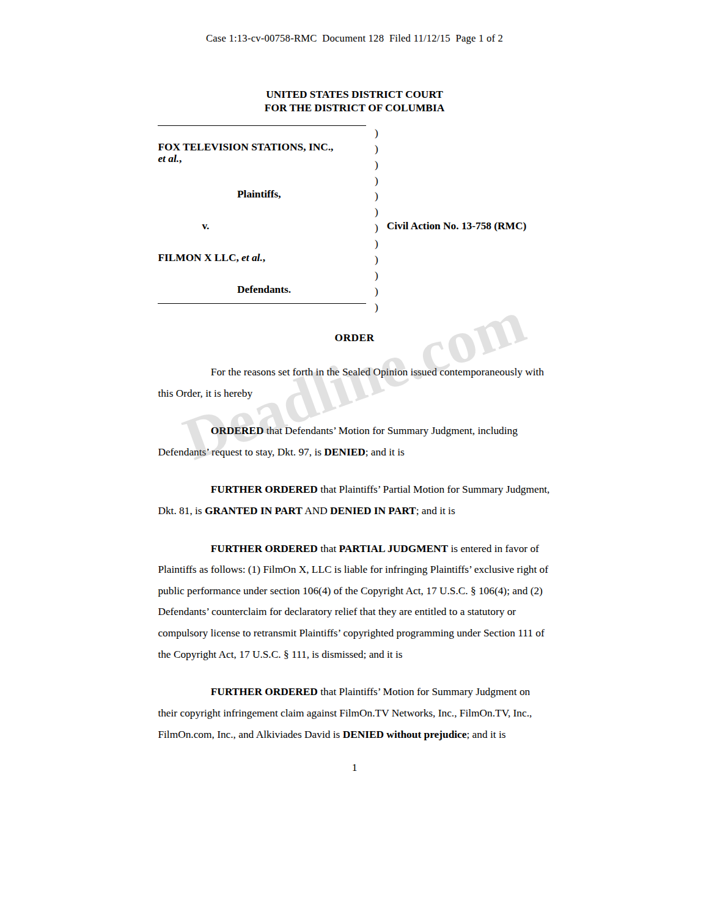Case 1:13-cv-00758-RMC Document 128 Filed 11/12/15 Page 1 of 2
Deadline.com
UNITED STATES DISTRICT COURT
FOR THE DISTRICT OF COLUMBIA
| | ) | |
| FOX TELEVISION STATIONS, INC., et al. , | ) ) | |
| | ) | |
| Plaintiffs, | ) | |
| | ) | |
| v. | ) | Civil Action No. 13-758 (RMC) |
| | ) | |
| FILMON X LLC, et al. , | ) | |
| | ) | |
| Defendants. | ) | |
| | ) | |
ORDER
For the reasons set forth in the Sealed Opinion issued contemporaneously with this Order, it is hereby
ORDERED that Defendants’ Motion for Summary Judgment, including Defendants’ request to stay, Dkt. 97, is DENIED; and it is
FURTHER ORDERED that Plaintiffs’ Partial Motion for Summary Judgment, Dkt. 81, is GRANTED IN PART AND DENIED IN PART; and it is
FURTHER ORDERED that PARTIAL JUDGMENT is entered in favor of Plaintiffs as follows: (1) FilmOn X, LLC is liable for infringing Plaintiffs’ exclusive right of public performance under section 106(4) of the Copyright Act, 17 U.S.C. § 106(4); and (2) Defendants’ counterclaim for declaratory relief that they are entitled to a statutory or compulsory license to retransmit Plaintiffs’ copyrighted programming under Section 111 of the Copyright Act, 17 U.S.C. § 111, is dismissed; and it is
FURTHER ORDERED that Plaintiffs’ Motion for Summary Judgment on their copyright infringement claim against FilmOn.TV Networks, Inc., FilmOn.TV, Inc., FilmOn.com, Inc., and Alkiviades David is DENIED without prejudice; and it is
1